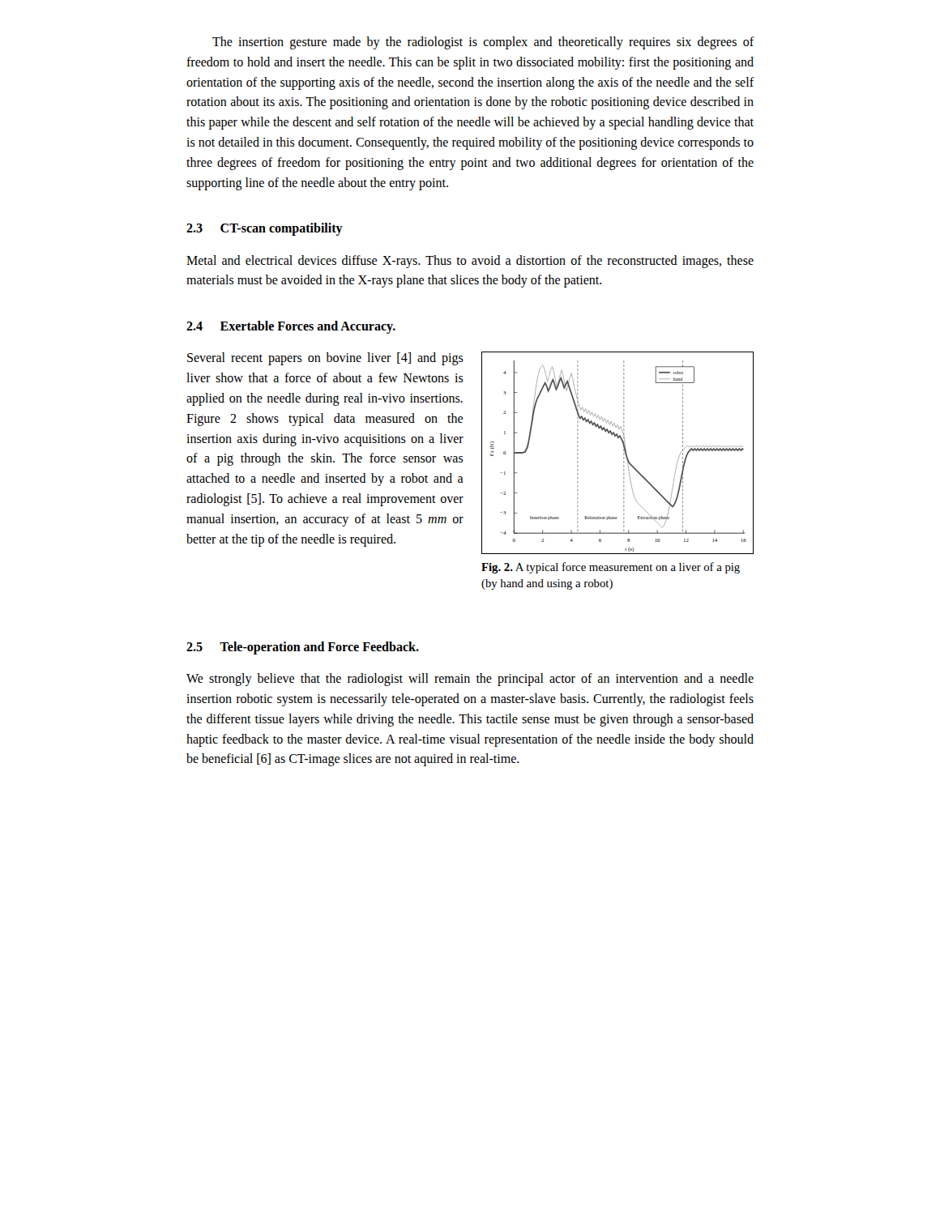The insertion gesture made by the radiologist is complex and theoretically requires six degrees of freedom to hold and insert the needle. This can be split in two dissociated mobility: first the positioning and orientation of the supporting axis of the needle, second the insertion along the axis of the needle and the self rotation about its axis. The positioning and orientation is done by the robotic positioning device described in this paper while the descent and self rotation of the needle will be achieved by a special handling device that is not detailed in this document. Consequently, the required mobility of the positioning device corresponds to three degrees of freedom for positioning the entry point and two additional degrees for orientation of the supporting line of the needle about the entry point.
2.3 CT-scan compatibility
Metal and electrical devices diffuse X-rays. Thus to avoid a distortion of the reconstructed images, these materials must be avoided in the X-rays plane that slices the body of the patient.
2.4 Exertable Forces and Accuracy.
4 3 2 1 0 −1 −2 −3 −4 0 2 4 6 8 10 12 14 16 t (s) Fz (N) Insertion phase Relaxation phase Extraction phase robot hand
Fig. 2. A typical force measurement on a liver of a pig (by hand and using a robot)
Several recent papers on bovine liver [4] and pigs liver show that a force of about a few Newtons is applied on the needle during real in-vivo insertions. Figure 2 shows typical data measured on the insertion axis during in-vivo acquisitions on a liver of a pig through the skin. The force sensor was attached to a needle and inserted by a robot and a radiologist [5]. To achieve a real improvement over manual insertion, an accuracy of at least 5 mm or better at the tip of the needle is required.
2.5 Tele-operation and Force Feedback.
We strongly believe that the radiologist will remain the principal actor of an intervention and a needle insertion robotic system is necessarily tele-operated on a master-slave basis. Currently, the radiologist feels the different tissue layers while driving the needle. This tactile sense must be given through a sensor-based haptic feedback to the master device. A real-time visual representation of the needle inside the body should be beneficial [6] as CT-image slices are not aquired in real-time.